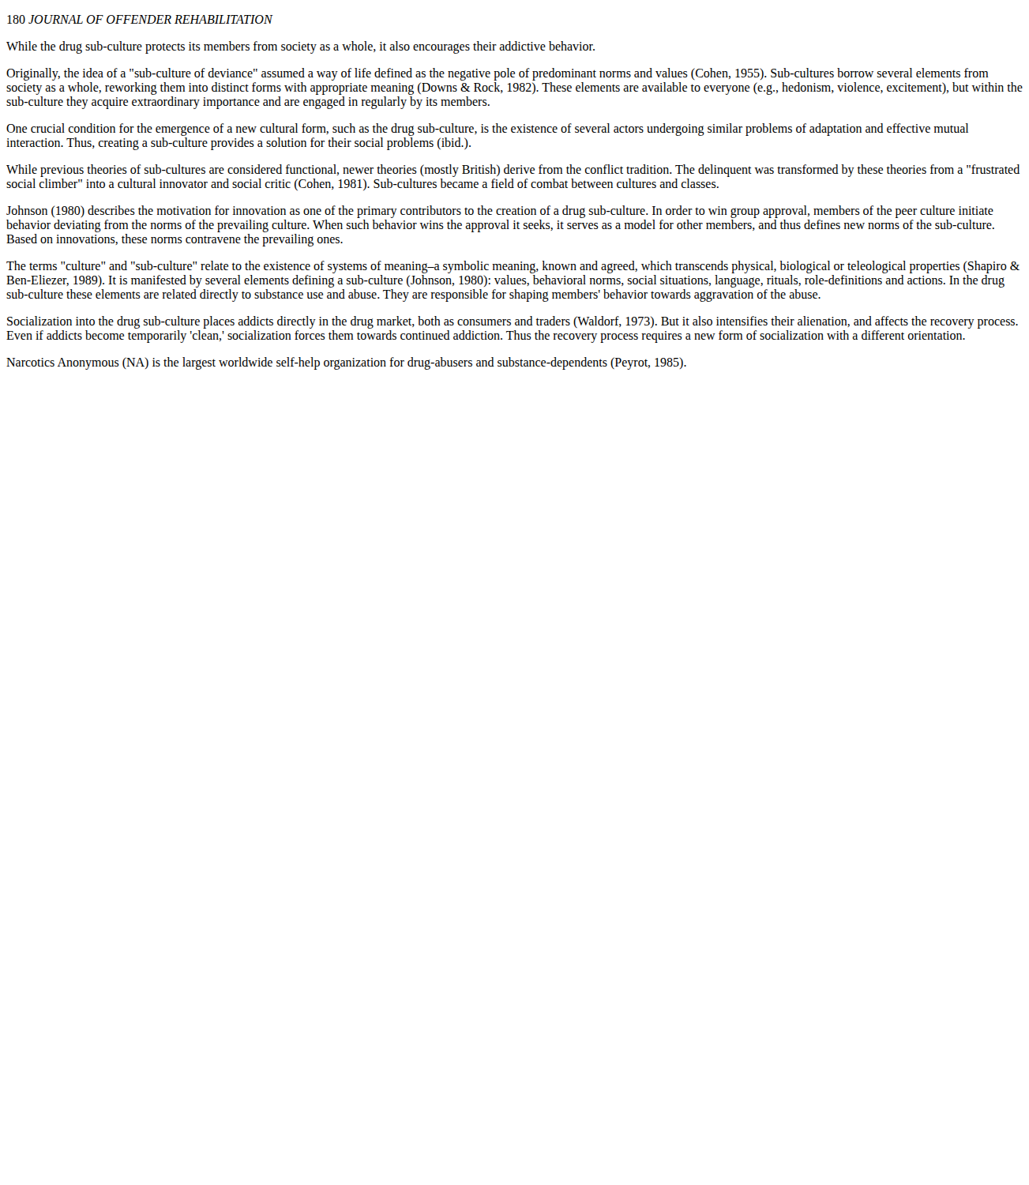180 JOURNAL OF OFFENDER REHABILITATION
While the drug sub-culture protects its members from society as a whole, it also encourages their addictive behavior.
Originally, the idea of a "sub-culture of deviance" assumed a way of life defined as the negative pole of predominant norms and values (Cohen, 1955). Sub-cultures borrow several elements from society as a whole, reworking them into distinct forms with appropriate meaning (Downs & Rock, 1982). These elements are available to everyone (e.g., hedonism, violence, excitement), but within the sub-culture they acquire extraordinary importance and are engaged in regularly by its members.
One crucial condition for the emergence of a new cultural form, such as the drug sub-culture, is the existence of several actors undergoing similar problems of adaptation and effective mutual interaction. Thus, creating a sub-culture provides a solution for their social problems (ibid.).
While previous theories of sub-cultures are considered functional, newer theories (mostly British) derive from the conflict tradition. The delinquent was transformed by these theories from a "frustrated social climber" into a cultural innovator and social critic (Cohen, 1981). Sub-cultures became a field of combat between cultures and classes.
Johnson (1980) describes the motivation for innovation as one of the primary contributors to the creation of a drug sub-culture. In order to win group approval, members of the peer culture initiate behavior deviating from the norms of the prevailing culture. When such behavior wins the approval it seeks, it serves as a model for other members, and thus defines new norms of the sub-culture. Based on innovations, these norms contravene the prevailing ones.
The terms "culture" and "sub-culture" relate to the existence of systems of meaning–a symbolic meaning, known and agreed, which transcends physical, biological or teleological properties (Shapiro & Ben-Eliezer, 1989). It is manifested by several elements defining a sub-culture (Johnson, 1980): values, behavioral norms, social situations, language, rituals, role-definitions and actions. In the drug sub-culture these elements are related directly to substance use and abuse. They are responsible for shaping members' behavior towards aggravation of the abuse.
Socialization into the drug sub-culture places addicts directly in the drug market, both as consumers and traders (Waldorf, 1973). But it also intensifies their alienation, and affects the recovery process. Even if addicts become temporarily 'clean,' socialization forces them towards continued addiction. Thus the recovery process requires a new form of socialization with a different orientation.
Narcotics Anonymous (NA) is the largest worldwide self-help organization for drug-abusers and substance-dependents (Peyrot, 1985).